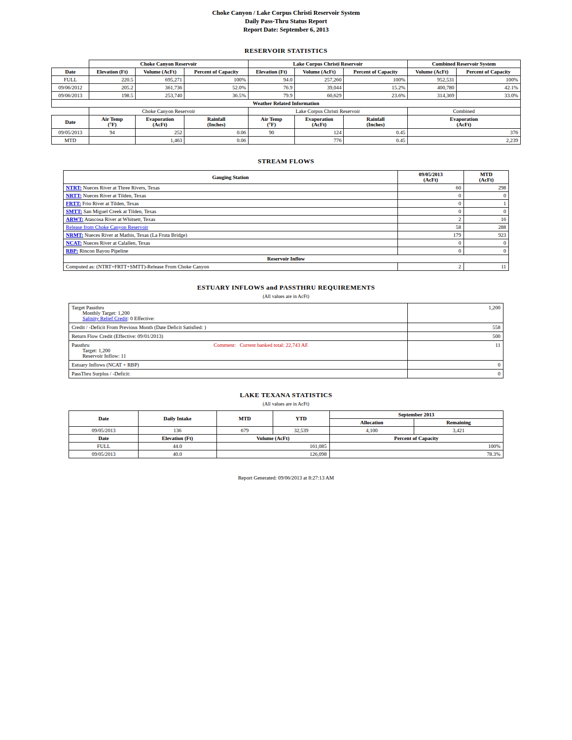Choke Canyon / Lake Corpus Christi Reservoir System
Daily Pass-Thru Status Report
Report Date: September 6, 2013
RESERVOIR STATISTICS
| | Choke Canyon Reservoir | Lake Corpus Christi Reservoir | Combined Reservoir System |
| --- | --- | --- | --- |
| Date | Elevation (Ft) | Volume (AcFt) | Percent of Capacity | Elevation (Ft) | Volume (AcFt) | Percent of Capacity | Volume (AcFt) | Percent of Capacity |
| FULL | 220.5 | 695,271 | 100% | 94.0 | 257,260 | 100% | 952,531 | 100% |
| 09/06/2012 | 205.2 | 361,736 | 52.0% | 76.9 | 39,044 | 15.2% | 400,780 | 42.1% |
| 09/06/2013 | 198.5 | 253,740 | 36.5% | 79.9 | 60,629 | 23.6% | 314,369 | 33.0% |
| Weather Related Information |
| | Choke Canyon Reservoir | Lake Corpus Christi Reservoir | Combined |
| Date | Air Temp (°F) | Evaporation (AcFt) | Rainfall (Inches) | Air Temp (°F) | Evaporation (AcFt) | Rainfall (Inches) | Evaporation (AcFt) |
| 09/05/2013 | 94 | 252 | 0.06 | 90 | 124 | 0.45 | 376 |
| MTD | | 1,463 | 0.06 | | 776 | 0.45 | 2,239 |
STREAM FLOWS
| Gauging Station | 09/05/2013 (AcFt) | MTD (AcFt) |
| --- | --- | --- |
| NTRT: Nueces River at Three Rivers, Texas | 60 | 298 |
| NRTT: Nueces River at Tilden, Texas | 0 | 0 |
| FRTT: Frio River at Tilden, Texas | 0 | 1 |
| SMTT: San Miguel Creek at Tilden, Texas | 0 | 0 |
| ARWT: Atascosa River at Whitsett, Texas | 2 | 16 |
| Release from Choke Canyon Reservoir | 58 | 288 |
| NRMT: Nueces River at Mathis, Texas (La Fruta Bridge) | 179 | 923 |
| NCAT: Nueces River at Calallen, Texas | 0 | 0 |
| RBP: Rincon Bayou Pipeline | 0 | 0 |
| Reservoir Inflow |
| Computed as: (NTRT+FRTT+SMTT)-Release From Choke Canyon | 2 | 11 |
ESTUARY INFLOWS and PASSTHRU REQUIREMENTS
(All values are in AcFt)
| Target Passthru Monthly Target: 1,200 Salinity Relief Credit : 0 Effective: | 1,200 |
| Credit / -Deficit From Previous Month (Date Deficit Satisfied: ) | 558 |
| Return Flow Credit (Effective: 09/01/2013) | 500 |
| / Passthru Target: 1,200 Reservoir Inflow: 11 / Comment: Current banked total: 22,743 AF. / | 11 |
| Estuary Inflows (NCAT + RBP) | 0 |
| PassThru Surplus / -Deficit: | 0 |
LAKE TEXANA STATISTICS
(All values are in AcFt)
| Date | Daily Intake | MTD | YTD | September 2013 |
| --- | --- | --- | --- | --- |
| Allocation | Remaining |
| 09/05/2013 | 136 | 679 | 32,539 | 4,100 | 3,421 |
| Date | Elevation (Ft) | Volume (AcFt) | Percent of Capacity |
| FULL | 44.0 | 161,085 | 100% |
| 09/05/2013 | 40.0 | 126,098 | 78.3% |
Report Generated: 09/06/2013 at 8:27:13 AM